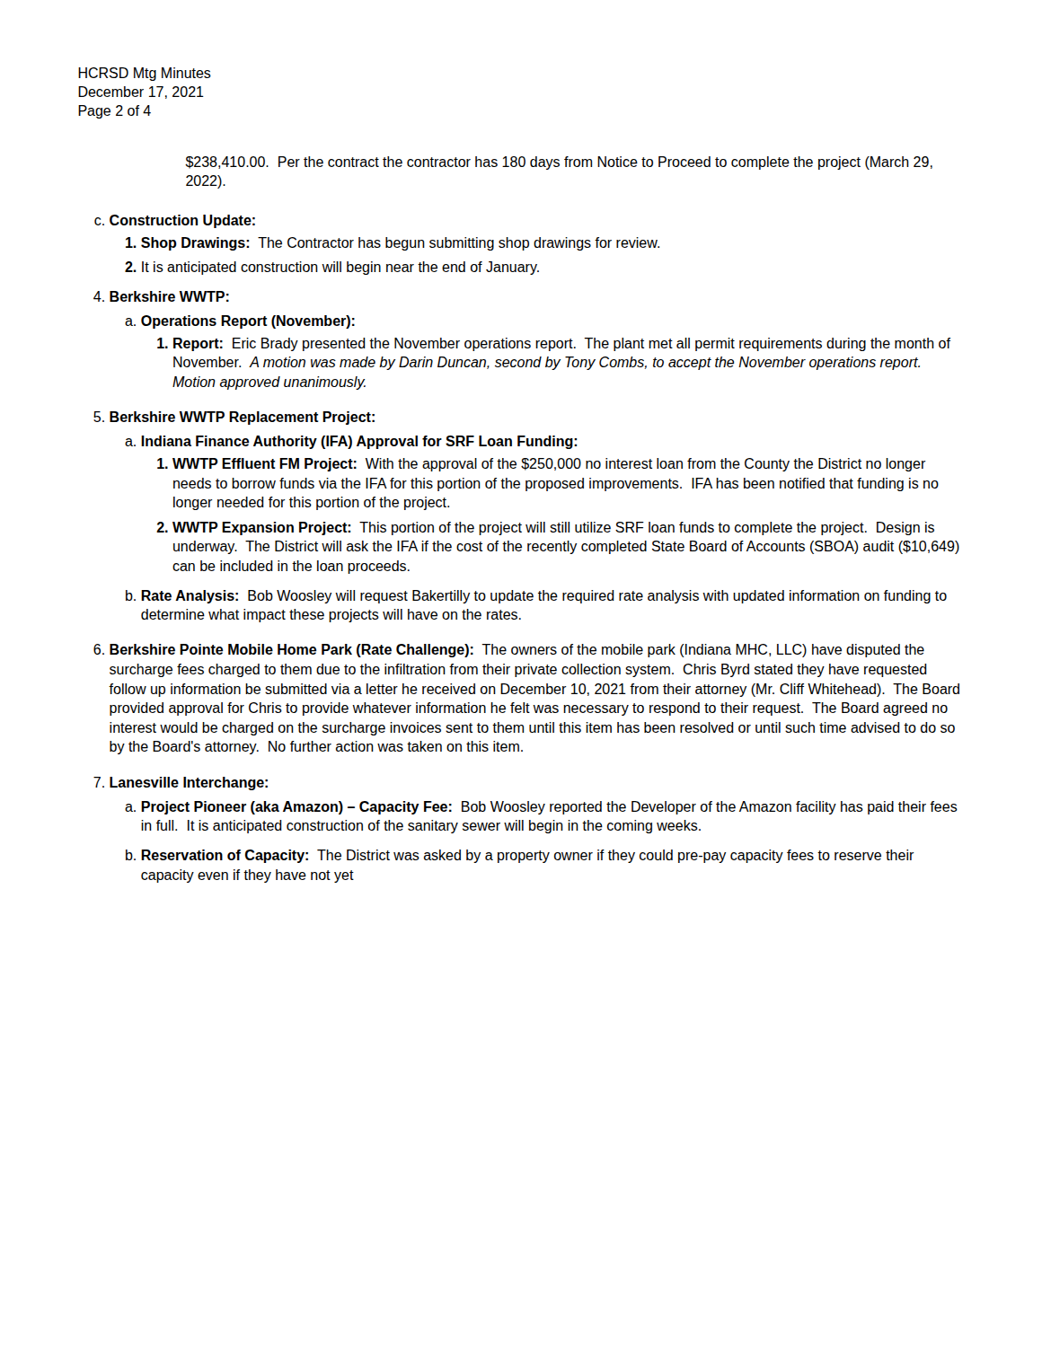HCRSD Mtg Minutes
December 17, 2021
Page 2 of 4
$238,410.00. Per the contract the contractor has 180 days from Notice to Proceed to complete the project (March 29, 2022).
Construction Update:
Shop Drawings: The Contractor has begun submitting shop drawings for review.
It is anticipated construction will begin near the end of January.
Berkshire WWTP:
Operations Report (November):
Report: Eric Brady presented the November operations report. The plant met all permit requirements during the month of November. A motion was made by Darin Duncan, second by Tony Combs, to accept the November operations report. Motion approved unanimously.
Berkshire WWTP Replacement Project:
Indiana Finance Authority (IFA) Approval for SRF Loan Funding:
WWTP Effluent FM Project: With the approval of the $250,000 no interest loan from the County the District no longer needs to borrow funds via the IFA for this portion of the proposed improvements. IFA has been notified that funding is no longer needed for this portion of the project.
WWTP Expansion Project: This portion of the project will still utilize SRF loan funds to complete the project. Design is underway. The District will ask the IFA if the cost of the recently completed State Board of Accounts (SBOA) audit ($10,649) can be included in the loan proceeds.
Rate Analysis: Bob Woosley will request Bakertilly to update the required rate analysis with updated information on funding to determine what impact these projects will have on the rates.
Berkshire Pointe Mobile Home Park (Rate Challenge): The owners of the mobile park (Indiana MHC, LLC) have disputed the surcharge fees charged to them due to the infiltration from their private collection system. Chris Byrd stated they have requested follow up information be submitted via a letter he received on December 10, 2021 from their attorney (Mr. Cliff Whitehead). The Board provided approval for Chris to provide whatever information he felt was necessary to respond to their request. The Board agreed no interest would be charged on the surcharge invoices sent to them until this item has been resolved or until such time advised to do so by the Board's attorney. No further action was taken on this item.
Lanesville Interchange:
Project Pioneer (aka Amazon) – Capacity Fee: Bob Woosley reported the Developer of the Amazon facility has paid their fees in full. It is anticipated construction of the sanitary sewer will begin in the coming weeks.
Reservation of Capacity: The District was asked by a property owner if they could pre-pay capacity fees to reserve their capacity even if they have not yet